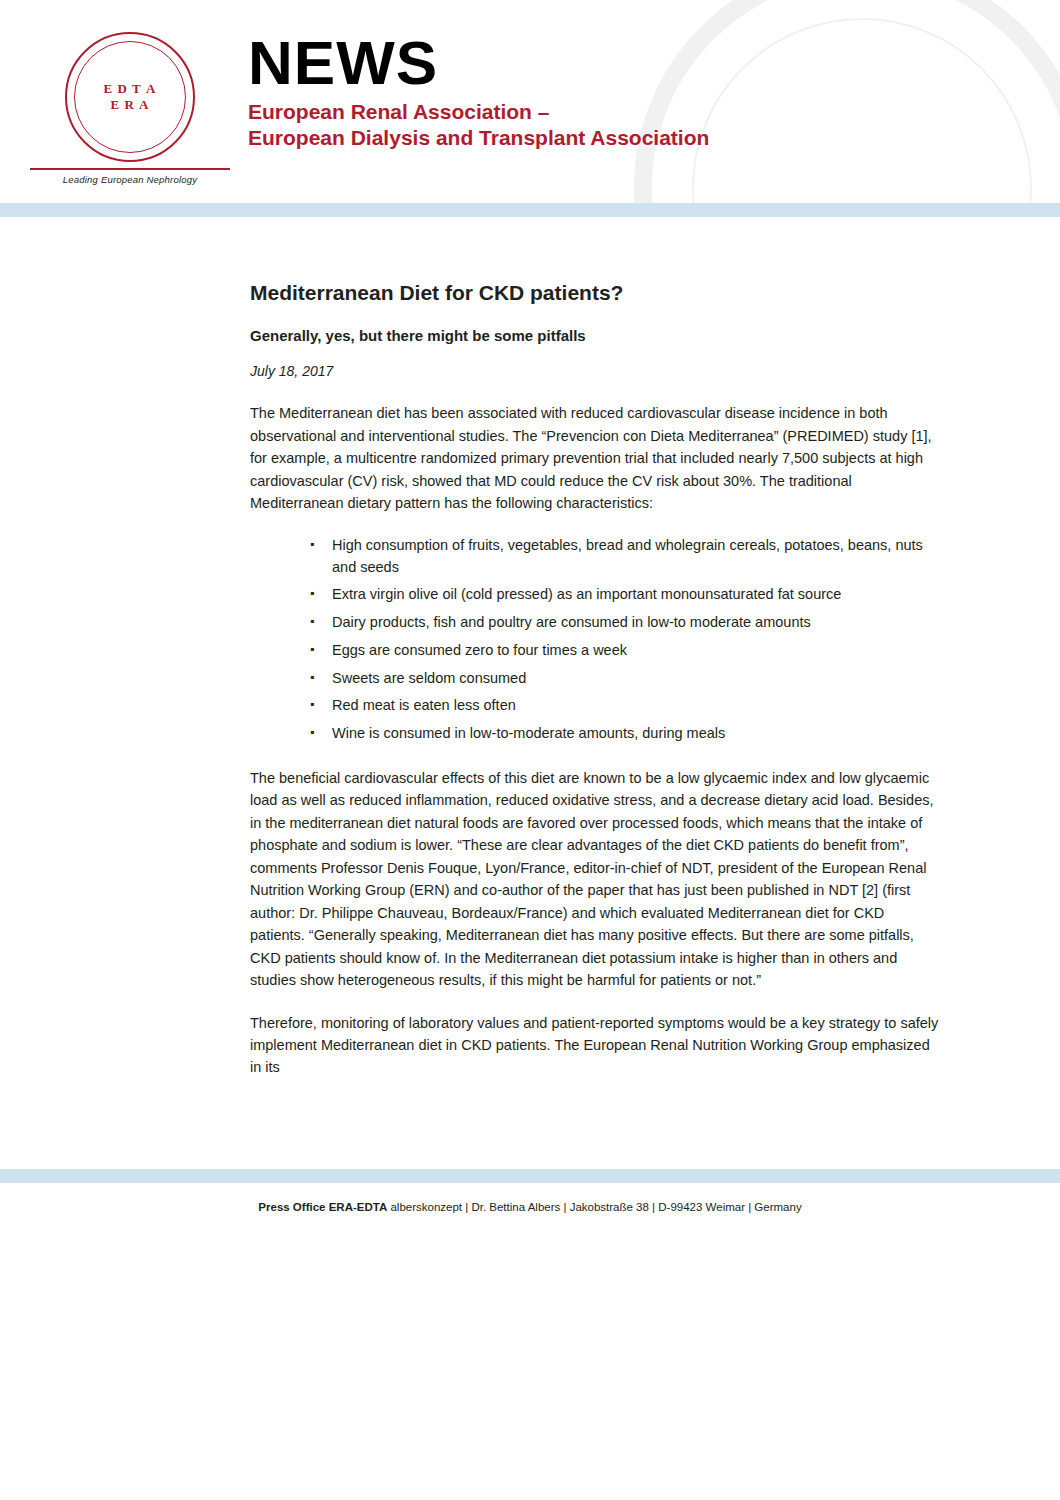E D T A
E R A
Leading European Nephrology
NEWS
European Renal Association –
European Dialysis and Transplant Association
Mediterranean Diet for CKD patients?
Generally, yes, but there might be some pitfalls
July 18, 2017
The Mediterranean diet has been associated with reduced cardiovascular disease incidence in both observational and interventional studies. The “Prevencion con Dieta Mediterranea” (PREDIMED) study [1], for example, a multicentre randomized primary prevention trial that included nearly 7,500 subjects at high cardiovascular (CV) risk, showed that MD could reduce the CV risk about 30%. The traditional Mediterranean dietary pattern has the following characteristics:
High consumption of fruits, vegetables, bread and wholegrain cereals, potatoes, beans, nuts and seeds
Extra virgin olive oil (cold pressed) as an important monounsaturated fat source
Dairy products, fish and poultry are consumed in low-to moderate amounts
Eggs are consumed zero to four times a week
Sweets are seldom consumed
Red meat is eaten less often
Wine is consumed in low-to-moderate amounts, during meals
The beneficial cardiovascular effects of this diet are known to be a low glycaemic index and low glycaemic load as well as reduced inflammation, reduced oxidative stress, and a decrease dietary acid load. Besides, in the mediterranean diet natural foods are favored over processed foods, which means that the intake of phosphate and sodium is lower. “These are clear advantages of the diet CKD patients do benefit from”, comments Professor Denis Fouque, Lyon/France, editor-in-chief of NDT, president of the European Renal Nutrition Working Group (ERN) and co-author of the paper that has just been published in NDT [2] (first author: Dr. Philippe Chauveau, Bordeaux/France) and which evaluated Mediterranean diet for CKD patients. “Generally speaking, Mediterranean diet has many positive effects. But there are some pitfalls, CKD patients should know of. In the Mediterranean diet potassium intake is higher than in others and studies show heterogeneous results, if this might be harmful for patients or not.”
Therefore, monitoring of laboratory values and patient-reported symptoms would be a key strategy to safely implement Mediterranean diet in CKD patients. The European Renal Nutrition Working Group emphasized in its
Press Office ERA-EDTA alberskonzept | Dr. Bettina Albers | Jakobstraße 38 | D-99423 Weimar | Germany